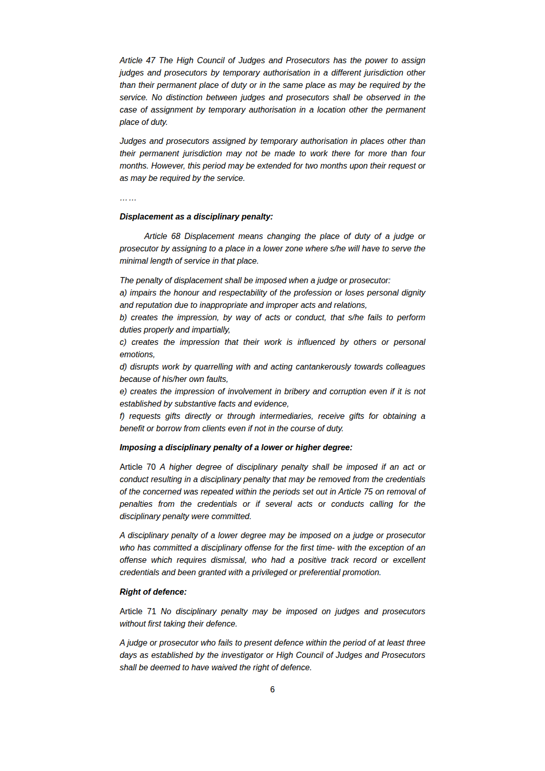Article 47 The High Council of Judges and Prosecutors has the power to assign judges and prosecutors by temporary authorisation in a different jurisdiction other than their permanent place of duty or in the same place as may be required by the service. No distinction between judges and prosecutors shall be observed in the case of assignment by temporary authorisation in a location other the permanent place of duty.
Judges and prosecutors assigned by temporary authorisation in places other than their permanent jurisdiction may not be made to work there for more than four months. However, this period may be extended for two months upon their request or as may be required by the service.
……
Displacement as a disciplinary penalty:
Article 68 Displacement means changing the place of duty of a judge or prosecutor by assigning to a place in a lower zone where s/he will have to serve the minimal length of service in that place.
The penalty of displacement shall be imposed when a judge or prosecutor:
a) impairs the honour and respectability of the profession or loses personal dignity and reputation due to inappropriate and improper acts and relations,
b) creates the impression, by way of acts or conduct, that s/he fails to perform duties properly and impartially,
c) creates the impression that their work is influenced by others or personal emotions,
d) disrupts work by quarrelling with and acting cantankerously towards colleagues because of his/her own faults,
e) creates the impression of involvement in bribery and corruption even if it is not established by substantive facts and evidence,
f) requests gifts directly or through intermediaries, receive gifts for obtaining a benefit or borrow from clients even if not in the course of duty.
Imposing a disciplinary penalty of a lower or higher degree:
Article 70 A higher degree of disciplinary penalty shall be imposed if an act or conduct resulting in a disciplinary penalty that may be removed from the credentials of the concerned was repeated within the periods set out in Article 75 on removal of penalties from the credentials or if several acts or conducts calling for the disciplinary penalty were committed.
A disciplinary penalty of a lower degree may be imposed on a judge or prosecutor who has committed a disciplinary offense for the first time- with the exception of an offense which requires dismissal, who had a positive track record or excellent credentials and been granted with a privileged or preferential promotion.
Right of defence:
Article 71 No disciplinary penalty may be imposed on judges and prosecutors without first taking their defence.
A judge or prosecutor who fails to present defence within the period of at least three days as established by the investigator or High Council of Judges and Prosecutors shall be deemed to have waived the right of defence.
6